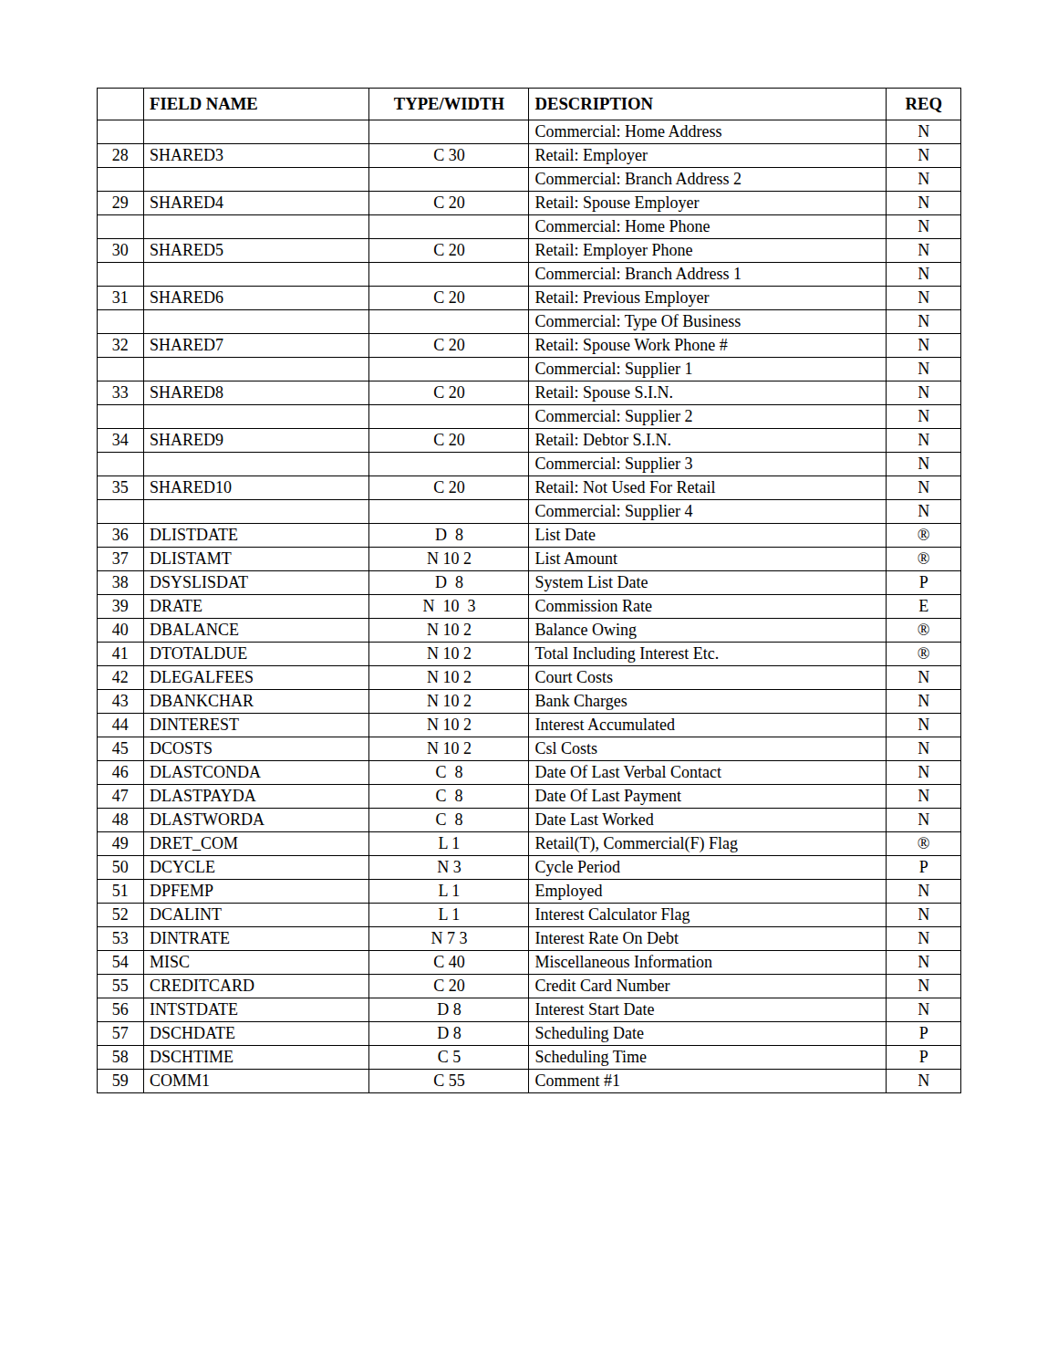| | FIELD NAME | TYPE/WIDTH | DESCRIPTION | REQ |
| --- | --- | --- | --- | --- |
| | | | Commercial: Home Address | N |
| 28 | SHARED3 | C 30 | Retail: Employer | N |
| | | | Commercial: Branch Address 2 | N |
| 29 | SHARED4 | C 20 | Retail: Spouse Employer | N |
| | | | Commercial: Home Phone | N |
| 30 | SHARED5 | C 20 | Retail: Employer Phone | N |
| | | | Commercial: Branch Address 1 | N |
| 31 | SHARED6 | C 20 | Retail: Previous Employer | N |
| | | | Commercial: Type Of Business | N |
| 32 | SHARED7 | C 20 | Retail: Spouse Work Phone # | N |
| | | | Commercial: Supplier 1 | N |
| 33 | SHARED8 | C 20 | Retail: Spouse S.I.N. | N |
| | | | Commercial: Supplier 2 | N |
| 34 | SHARED9 | C 20 | Retail: Debtor S.I.N. | N |
| | | | Commercial: Supplier 3 | N |
| 35 | SHARED10 | C 20 | Retail: Not Used For Retail | N |
| | | | Commercial: Supplier 4 | N |
| 36 | DLISTDATE | D 8 | List Date | ® |
| 37 | DLISTAMT | N 10 2 | List Amount | ® |
| 38 | DSYSLISDAT | D 8 | System List Date | P |
| 39 | DRATE | N 10 3 | Commission Rate | E |
| 40 | DBALANCE | N 10 2 | Balance Owing | ® |
| 41 | DTOTALDUE | N 10 2 | Total Including Interest Etc. | ® |
| 42 | DLEGALFEES | N 10 2 | Court Costs | N |
| 43 | DBANKCHAR | N 10 2 | Bank Charges | N |
| 44 | DINTEREST | N 10 2 | Interest Accumulated | N |
| 45 | DCOSTS | N 10 2 | Csl Costs | N |
| 46 | DLASTCONDA | C 8 | Date Of Last Verbal Contact | N |
| 47 | DLASTPAYDA | C 8 | Date Of Last Payment | N |
| 48 | DLASTWORDA | C 8 | Date Last Worked | N |
| 49 | DRET_COM | L 1 | Retail(T), Commercial(F) Flag | ® |
| 50 | DCYCLE | N 3 | Cycle Period | P |
| 51 | DPFEMP | L 1 | Employed | N |
| 52 | DCALINT | L 1 | Interest Calculator Flag | N |
| 53 | DINTRATE | N 7 3 | Interest Rate On Debt | N |
| 54 | MISC | C 40 | Miscellaneous Information | N |
| 55 | CREDITCARD | C 20 | Credit Card Number | N |
| 56 | INTSTDATE | D 8 | Interest Start Date | N |
| 57 | DSCHDATE | D 8 | Scheduling Date | P |
| 58 | DSCHTIME | C 5 | Scheduling Time | P |
| 59 | COMM1 | C 55 | Comment #1 | N |